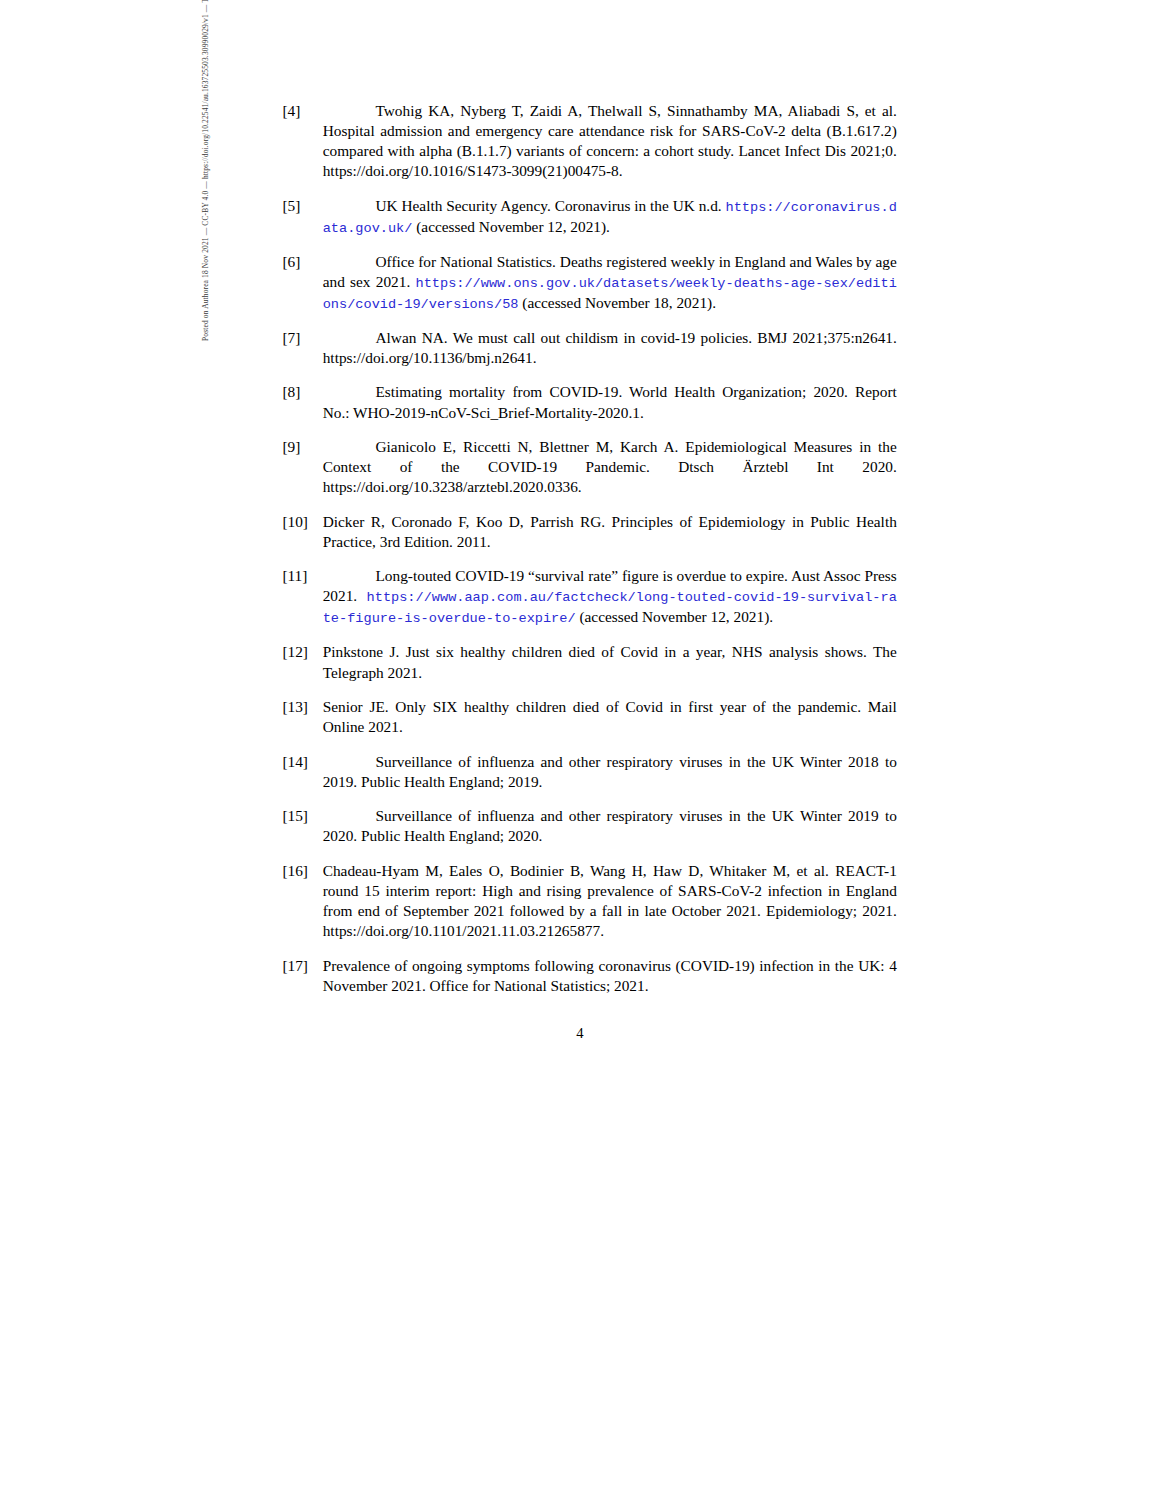Posted on Authorea 18 Nov 2021 — CC-BY 4.0 — https://doi.org/10.22541/au.163725503.30990029/v1 — This a preprint and has not been peer reviewed. Data may be preliminary.
[4]
Twohig KA, Nyberg T, Zaidi A, Thelwall S, Sinnathamby MA, Aliabadi S, et al. Hospital admission and emergency care attendance risk for SARS-CoV-2 delta (B.1.617.2) compared with alpha (B.1.1.7) variants of concern: a cohort study. Lancet Infect Dis 2021;0. https://doi.org/10.1016/S1473-3099(21)00475-8.
[5]
UK Health Security Agency. Coronavirus in the UK n.d. https://coronavirus.data.gov.uk/ (accessed November 12, 2021).
[6]
Office for National Statistics. Deaths registered weekly in England and Wales by age and sex 2021. https://www.ons.gov.uk/datasets/weekly-deaths-age-sex/editions/covid-19/versions/58 (accessed November 18, 2021).
[7]
Alwan NA. We must call out childism in covid-19 policies. BMJ 2021;375:n2641. https://doi.org/10.1136/bmj.n2641.
[8]
Estimating mortality from COVID-19. World Health Organization; 2020. Report No.: WHO-2019-nCoV-Sci_Brief-Mortality-2020.1.
[9]
Gianicolo E, Riccetti N, Blettner M, Karch A. Epidemiological Measures in the Context of the COVID-19 Pandemic. Dtsch Ärztebl Int 2020. https://doi.org/10.3238/arztebl.2020.0336.
[10]
Dicker R, Coronado F, Koo D, Parrish RG. Principles of Epidemiology in Public Health Practice, 3rd Edition. 2011.
[11]
Long-touted COVID-19 “survival rate” figure is overdue to expire. Aust Assoc Press 2021. https://www.aap.com.au/factcheck/long-touted-covid-19-survival-rate-figure-is-overdue-to-expire/ (accessed November 12, 2021).
[12]
Pinkstone J. Just six healthy children died of Covid in a year, NHS analysis shows. The Telegraph 2021.
[13]
Senior JE. Only SIX healthy children died of Covid in first year of the pandemic. Mail Online 2021.
[14]
Surveillance of influenza and other respiratory viruses in the UK Winter 2018 to 2019. Public Health England; 2019.
[15]
Surveillance of influenza and other respiratory viruses in the UK Winter 2019 to 2020. Public Health England; 2020.
[16]
Chadeau-Hyam M, Eales O, Bodinier B, Wang H, Haw D, Whitaker M, et al. REACT-1 round 15 interim report: High and rising prevalence of SARS-CoV-2 infection in England from end of September 2021 followed by a fall in late October 2021. Epidemiology; 2021. https://doi.org/10.1101/2021.11.03.21265877.
[17]
Prevalence of ongoing symptoms following coronavirus (COVID-19) infection in the UK: 4 November 2021. Office for National Statistics; 2021.
4